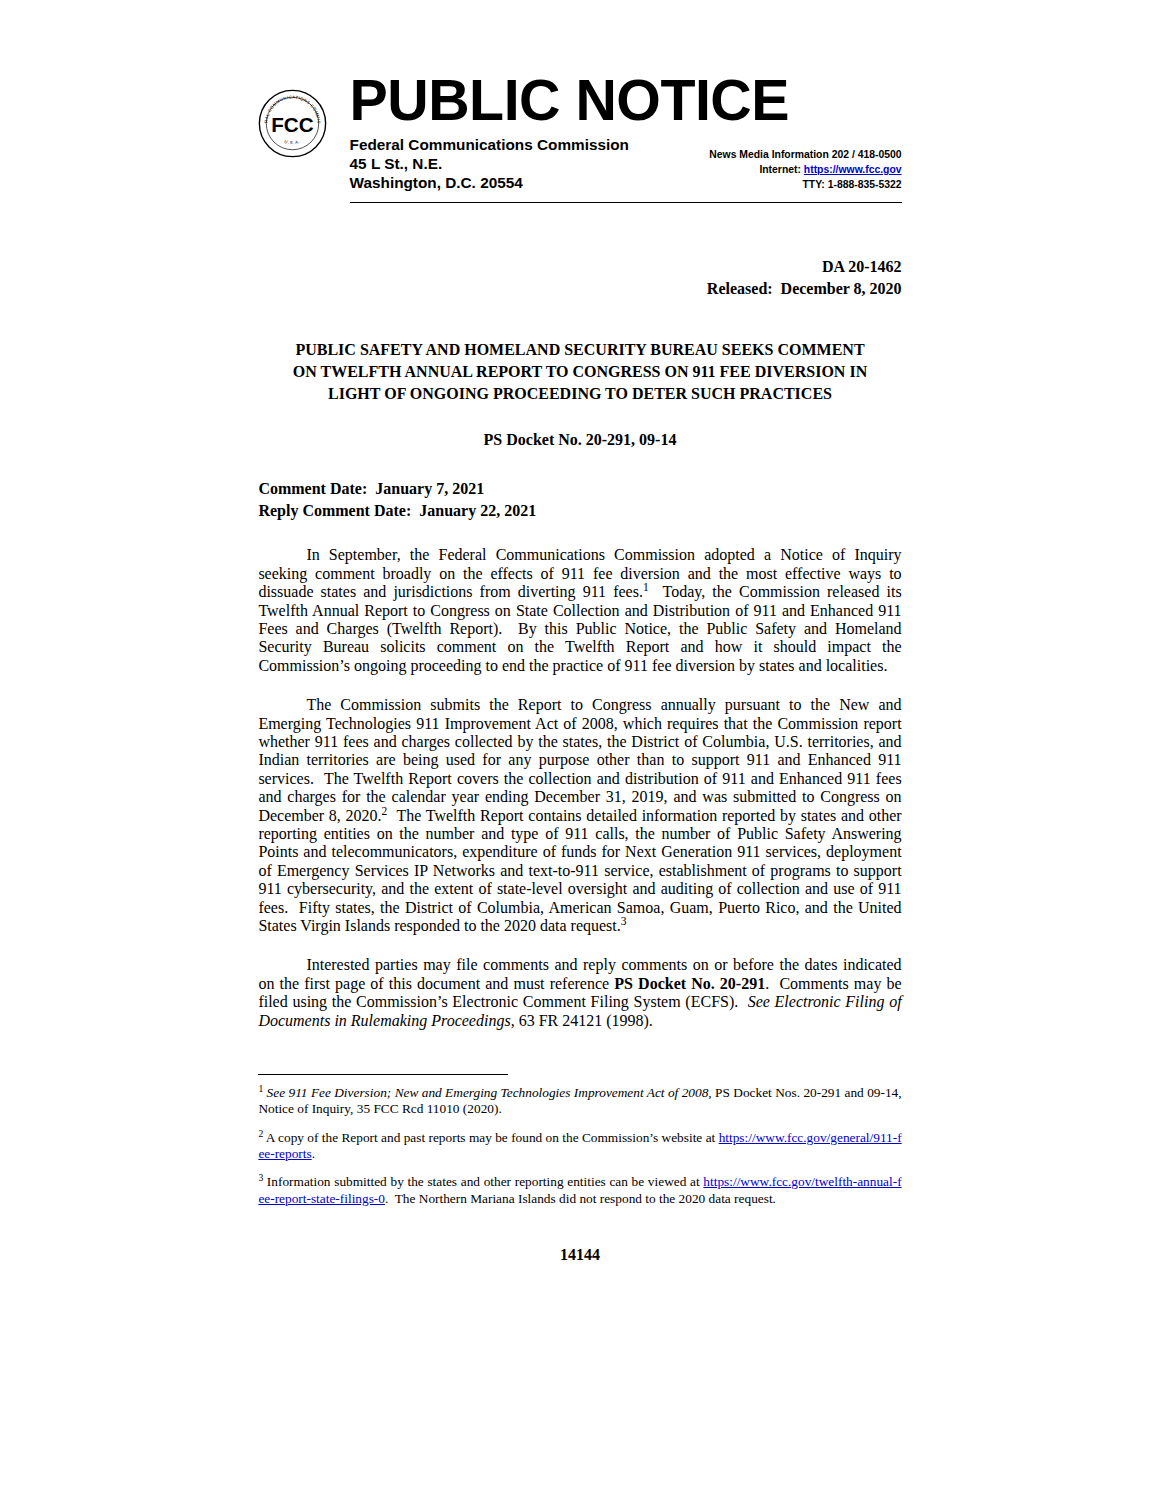FCC FEDERAL COMMUNICATIONS COMMISSION U.S.A.
PUBLIC NOTICE
Federal Communications Commission
45 L St., N.E.
Washington, D.C. 20554
News Media Information 202 / 418-0500
Internet: https://www.fcc.gov
TTY: 1-888-835-5322
DA 20-1462
Released: December 8, 2020
Public Safety and Homeland Security Bureau Seeks Comment on Twelfth Annual Report to Congress on 911 Fee Diversion in Light of Ongoing Proceeding to Deter Such Practices
PS Docket No. 20-291, 09-14
Comment Date: January 7, 2021
Reply Comment Date: January 22, 2021
In September, the Federal Communications Commission adopted a Notice of Inquiry seeking comment broadly on the effects of 911 fee diversion and the most effective ways to dissuade states and jurisdictions from diverting 911 fees.1 Today, the Commission released its Twelfth Annual Report to Congress on State Collection and Distribution of 911 and Enhanced 911 Fees and Charges (Twelfth Report). By this Public Notice, the Public Safety and Homeland Security Bureau solicits comment on the Twelfth Report and how it should impact the Commission’s ongoing proceeding to end the practice of 911 fee diversion by states and localities.
The Commission submits the Report to Congress annually pursuant to the New and Emerging Technologies 911 Improvement Act of 2008, which requires that the Commission report whether 911 fees and charges collected by the states, the District of Columbia, U.S. territories, and Indian territories are being used for any purpose other than to support 911 and Enhanced 911 services. The Twelfth Report covers the collection and distribution of 911 and Enhanced 911 fees and charges for the calendar year ending December 31, 2019, and was submitted to Congress on December 8, 2020.2 The Twelfth Report contains detailed information reported by states and other reporting entities on the number and type of 911 calls, the number of Public Safety Answering Points and telecommunicators, expenditure of funds for Next Generation 911 services, deployment of Emergency Services IP Networks and text-to-911 service, establishment of programs to support 911 cybersecurity, and the extent of state-level oversight and auditing of collection and use of 911 fees. Fifty states, the District of Columbia, American Samoa, Guam, Puerto Rico, and the United States Virgin Islands responded to the 2020 data request.3
Interested parties may file comments and reply comments on or before the dates indicated on the first page of this document and must reference PS Docket No. 20-291. Comments may be filed using the Commission’s Electronic Comment Filing System (ECFS). See Electronic Filing of Documents in Rulemaking Proceedings, 63 FR 24121 (1998).
1 See 911 Fee Diversion; New and Emerging Technologies Improvement Act of 2008, PS Docket Nos. 20-291 and 09-14, Notice of Inquiry, 35 FCC Rcd 11010 (2020).
2 A copy of the Report and past reports may be found on the Commission’s website at https://www.fcc.gov/general/911-fee-reports.
3 Information submitted by the states and other reporting entities can be viewed at https://www.fcc.gov/twelfth-annual-fee-report-state-filings-0. The Northern Mariana Islands did not respond to the 2020 data request.
14144